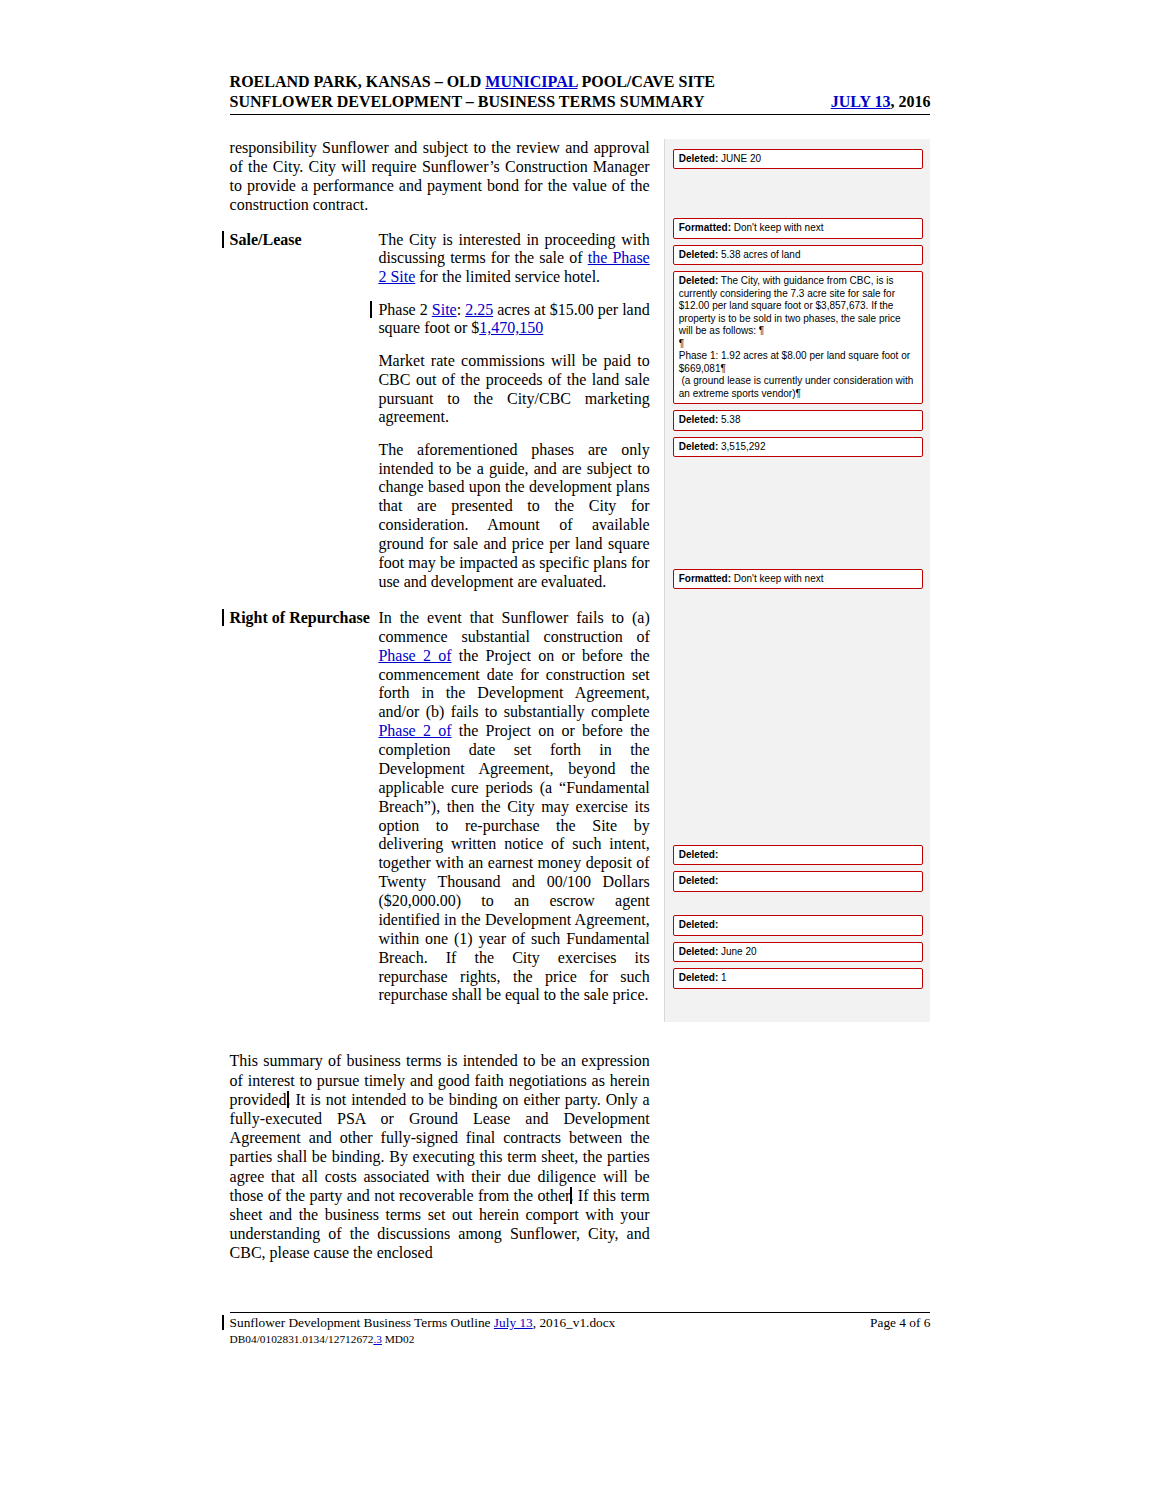ROELAND PARK, KANSAS – OLD MUNICIPAL POOL/CAVE SITE SUNFLOWER DEVELOPMENT – BUSINESS TERMS SUMMARY JULY 13, 2016
responsibility Sunflower and subject to the review and approval of the City. City will require Sunflower’s Construction Manager to provide a performance and payment bond for the value of the construction contract.
| Sale/Lease | The City is interested in proceeding with discussing terms for the sale of the Phase 2 Site for the limited service hotel. Phase 2 Site : 2.25 acres at $15.00 per land square foot or $ 1,470,150 Market rate commissions will be paid to CBC out of the proceeds of the land sale pursuant to the City/CBC marketing agreement. The aforementioned phases are only intended to be a guide, and are subject to change based upon the development plans that are presented to the City for consideration. Amount of available ground for sale and price per land square foot may be impacted as specific plans for use and development are evaluated. |
| Right of Repurchase | In the event that Sunflower fails to (a) commence substantial construction of Phase 2 of the Project on or before the commencement date for construction set forth in the Development Agreement, and/or (b) fails to substantially complete Phase 2 of the Project on or before the completion date set forth in the Development Agreement, beyond the applicable cure periods (a “Fundamental Breach”), then the City may exercise its option to re-purchase the Site by delivering written notice of such intent, together with an earnest money deposit of Twenty Thousand and 00/100 Dollars ($20,000.00) to an escrow agent identified in the Development Agreement, within one (1) year of such Fundamental Breach. If the City exercises its repurchase rights, the price for such repurchase shall be equal to the sale price. |
This summary of business terms is intended to be an expression of interest to pursue timely and good faith negotiations as herein provided. It is not intended to be binding on either party. Only a fully-executed PSA or Ground Lease and Development Agreement and other fully-signed final contracts between the parties shall be binding. By executing this term sheet, the parties agree that all costs associated with their due diligence will be those of the party and not recoverable from the other. If this term sheet and the business terms set out herein comport with your understanding of the discussions among Sunflower, City, and CBC, please cause the enclosed
Deleted: JUNE 20
Formatted: Don't keep with next
Deleted: 5.38 acres of land
Deleted: The City, with guidance from CBC, is is currently considering the 7.3 acre site for sale for $12.00 per land square foot or $3,857,673. If the property is to be sold in two phases, the sale price will be as follows: ¶
¶
Phase 1: 1.92 acres at $8.00 per land square foot or $669,081¶
(a ground lease is currently under consideration with an extreme sports vendor)¶
Deleted: 5.38
Deleted: 3,515,292
Formatted: Don't keep with next
Deleted:
Deleted:
Deleted:
Deleted: June 20
Deleted: 1
Sunflower Development Business Terms Outline July 13, 2016_v1.docx
DB04/0102831.0134/12712672.3 MD02
Page 4 of 6